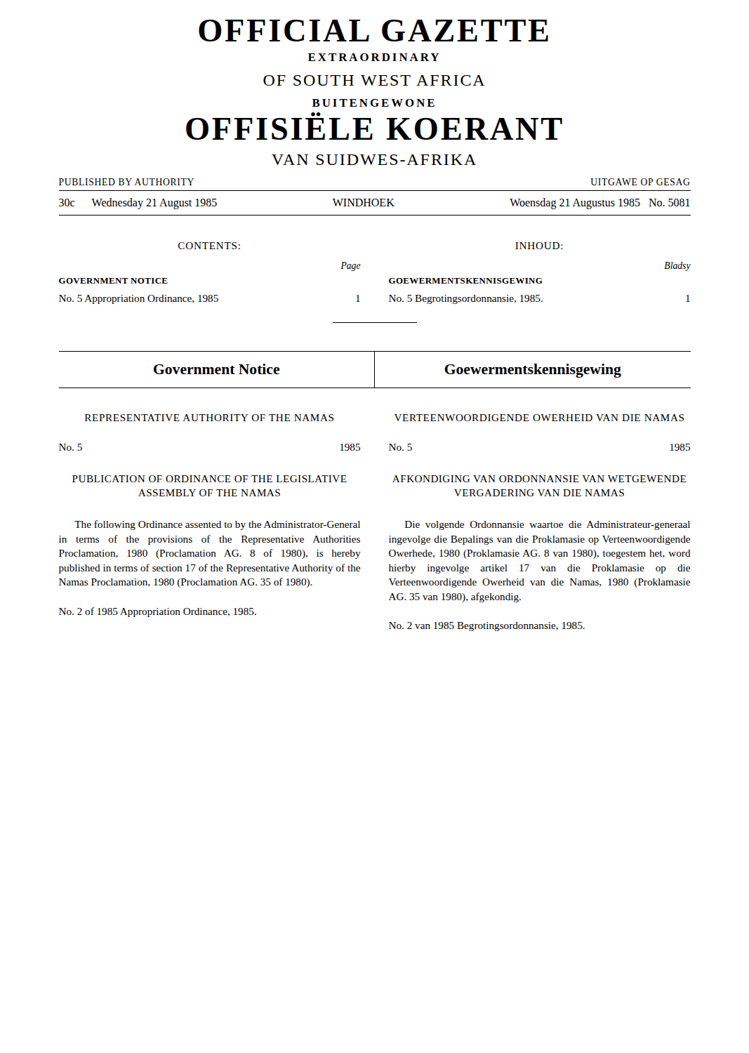OFFICIAL GAZETTE
EXTRAORDINARY
OF SOUTH WEST AFRICA
BUITENGEWONE
OFFISIËLE KOERANT
VAN SUIDWES-AFRIKA
PUBLISHED BY AUTHORITY UITGAWE OP GESAG
30c Wednesday 21 August 1985 WINDHOEK Woensdag 21 Augustus 1985 No. 5081
CONTENTS:
Page
GOVERNMENT NOTICE
No. 5 Appropriation Ordinance, 1985 1
INHOUD:
Bladsy
GOEWERMENTSKENNISGEWING
No. 5 Begrotingsordonnansie, 1985. 1
Government Notice
Goewermentskennisgewing
Representative Authority of the Namas
No. 5 1985
Publication of Ordinance of the Legislative Assembly of the Namas
The following Ordinance assented to by the Administrator-General in terms of the provisions of the Representative Authorities Proclamation, 1980 (Proclamation AG. 8 of 1980), is hereby published in terms of section 17 of the Representative Authority of the Namas Proclamation, 1980 (Proclamation AG. 35 of 1980).
No. 2 of 1985 Appropriation Ordinance, 1985.
Verteenwoordigende Owerheid van die Namas
No. 5 1985
Afkondiging van Ordonnansie van Wetgewende Vergadering van die Namas
Die volgende Ordonnansie waartoe die Administrateur-generaal ingevolge die Bepalings van die Proklamasie op Verteenwoordigende Owerhede, 1980 (Proklamasie AG. 8 van 1980), toegestem het, word hierby ingevolge artikel 17 van die Proklamasie op die Verteenwoordigende Owerheid van die Namas, 1980 (Proklamasie AG. 35 van 1980), afgekondig.
No. 2 van 1985 Begrotingsordonnansie, 1985.